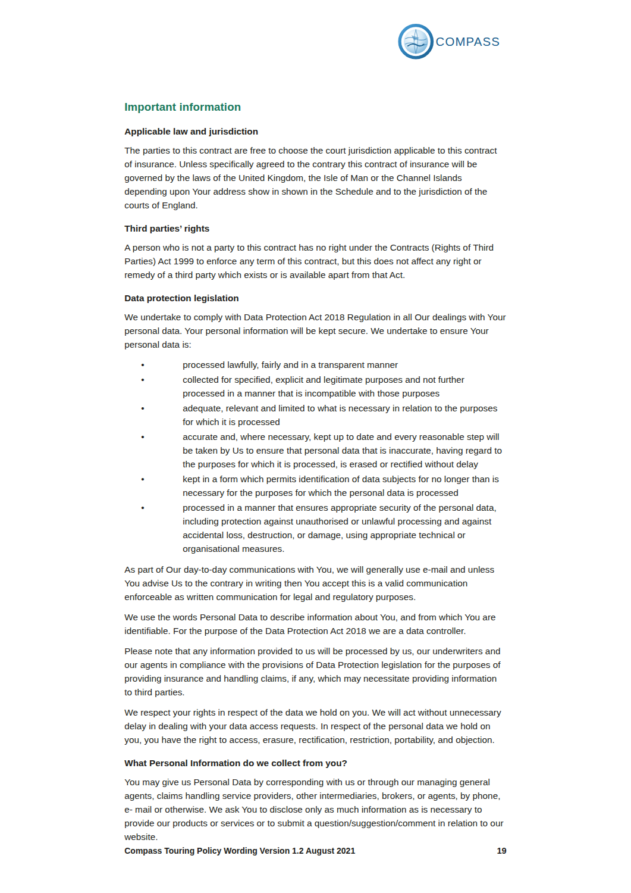COMPASS
Important information
Applicable law and jurisdiction
The parties to this contract are free to choose the court jurisdiction applicable to this contract of insurance. Unless specifically agreed to the contrary this contract of insurance will be governed by the laws of the United Kingdom, the Isle of Man or the Channel Islands depending upon Your address show in shown in the Schedule and to the jurisdiction of the courts of England.
Third parties’ rights
A person who is not a party to this contract has no right under the Contracts (Rights of Third Parties) Act 1999 to enforce any term of this contract, but this does not affect any right or remedy of a third party which exists or is available apart from that Act.
Data protection legislation
We undertake to comply with Data Protection Act 2018 Regulation in all Our dealings with Your personal data. Your personal information will be kept secure. We undertake to ensure Your personal data is:
processed lawfully, fairly and in a transparent manner
collected for specified, explicit and legitimate purposes and not further processed in a manner that is incompatible with those purposes
adequate, relevant and limited to what is necessary in relation to the purposes for which it is processed
accurate and, where necessary, kept up to date and every reasonable step will be taken by Us to ensure that personal data that is inaccurate, having regard to the purposes for which it is processed, is erased or rectified without delay
kept in a form which permits identification of data subjects for no longer than is necessary for the purposes for which the personal data is processed
processed in a manner that ensures appropriate security of the personal data, including protection against unauthorised or unlawful processing and against accidental loss, destruction, or damage, using appropriate technical or organisational measures.
As part of Our day-to-day communications with You, we will generally use e-mail and unless You advise Us to the contrary in writing then You accept this is a valid communication enforceable as written communication for legal and regulatory purposes.
We use the words Personal Data to describe information about You, and from which You are identifiable. For the purpose of the Data Protection Act 2018 we are a data controller.
Please note that any information provided to us will be processed by us, our underwriters and our agents in compliance with the provisions of Data Protection legislation for the purposes of providing insurance and handling claims, if any, which may necessitate providing information to third parties.
We respect your rights in respect of the data we hold on you. We will act without unnecessary delay in dealing with your data access requests. In respect of the personal data we hold on you, you have the right to access, erasure, rectification, restriction, portability, and objection.
What Personal Information do we collect from you?
You may give us Personal Data by corresponding with us or through our managing general agents, claims handling service providers, other intermediaries, brokers, or agents, by phone, e- mail or otherwise. We ask You to disclose only as much information as is necessary to provide our products or services or to submit a question/suggestion/comment in relation to our website.
Compass Touring Policy Wording Version 1.2 August 2021 19